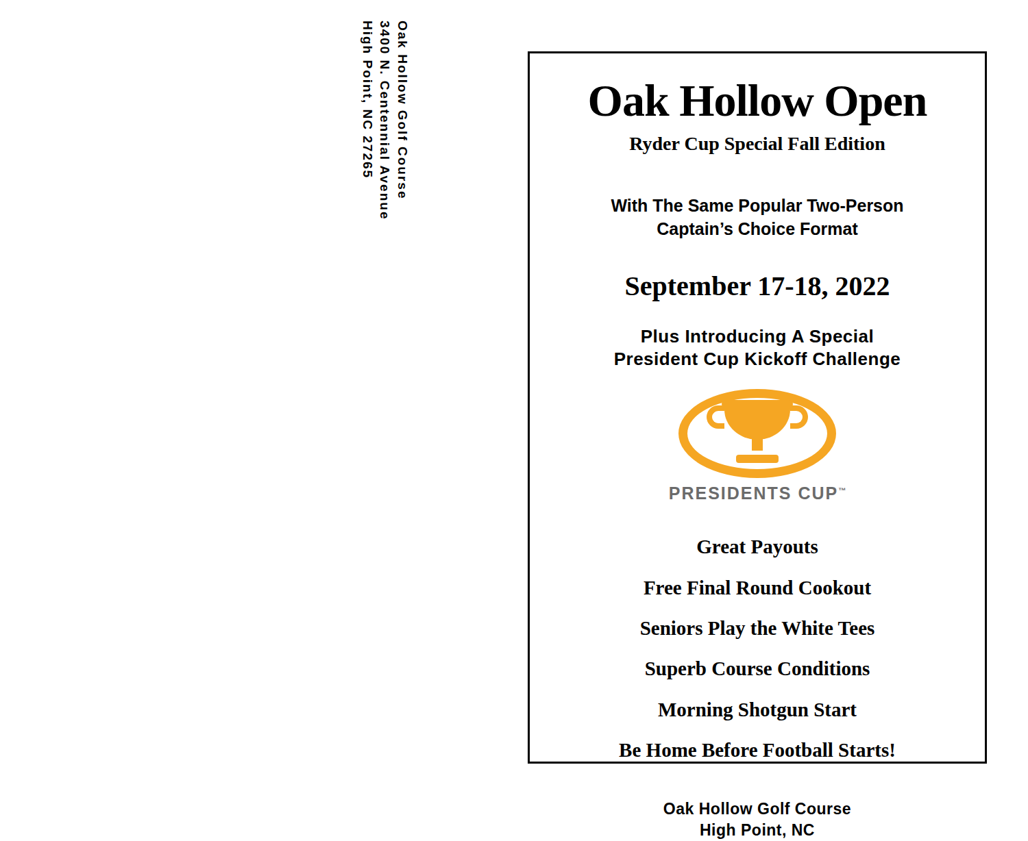Oak Hollow Golf Course
3400 N. Centennial Avenue
High Point, NC 27265
Oak Hollow Open
Ryder Cup Special Fall Edition
With The Same Popular Two-Person
Captain’s Choice Format
September 17-18, 2022
Plus Introducing A Special
President Cup Kickoff Challenge
PRESIDENTS CUP™
Great Payouts
Free Final Round Cookout
Seniors Play the White Tees
Superb Course Conditions
Morning Shotgun Start
Be Home Before Football Starts!
Oak Hollow Golf Course
High Point, NC